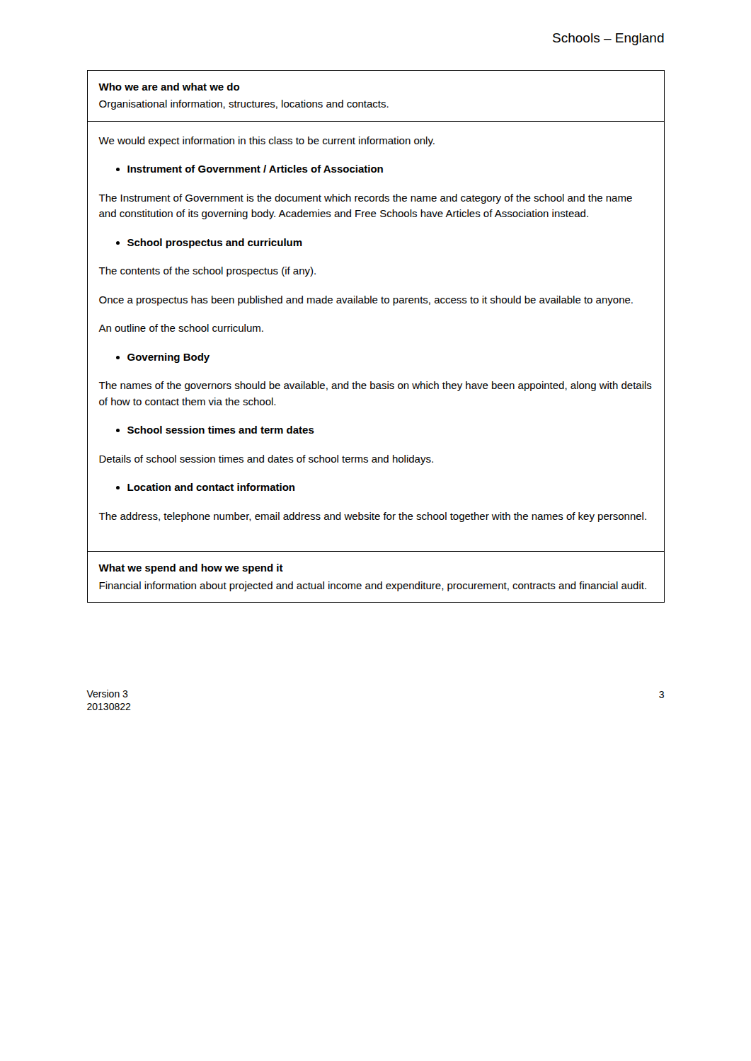Schools – England
Who we are and what we do
Organisational information, structures, locations and contacts.
We would expect information in this class to be current information only.
Instrument of Government / Articles of Association
The Instrument of Government is the document which records the name and category of the school and the name and constitution of its governing body. Academies and Free Schools have Articles of Association instead.
School prospectus and curriculum
The contents of the school prospectus (if any).
Once a prospectus has been published and made available to parents, access to it should be available to anyone.
An outline of the school curriculum.
Governing Body
The names of the governors should be available, and the basis on which they have been appointed, along with details of how to contact them via the school.
School session times and term dates
Details of school session times and dates of school terms and holidays.
Location and contact information
The address, telephone number, email address and website for the school together with the names of key personnel.
What we spend and how we spend it
Financial information about projected and actual income and expenditure, procurement, contracts and financial audit.
Version 3
20130822
3